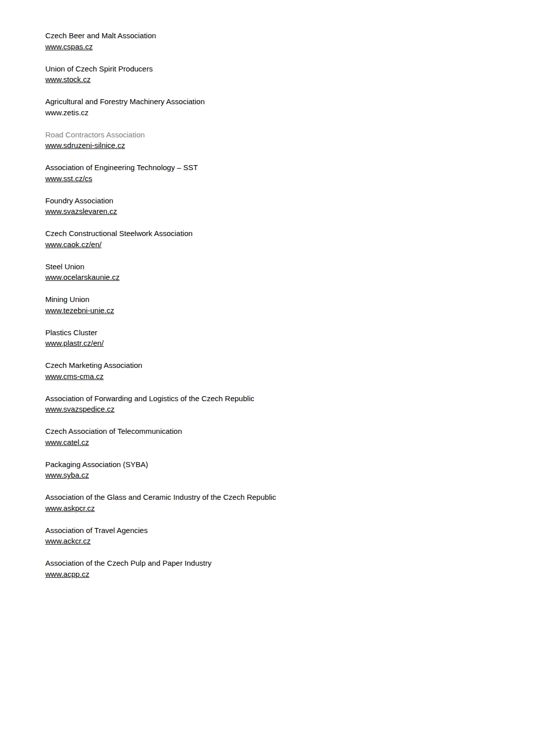Czech Beer and Malt Association
www.cspas.cz
Union of Czech Spirit Producers
www.stock.cz
Agricultural and Forestry Machinery Association
www.zetis.cz
Road Contractors Association
www.sdruzeni-silnice.cz
Association of Engineering Technology – SST
www.sst.cz/cs
Foundry Association
www.svazslevaren.cz
Czech Constructional Steelwork Association
www.caok.cz/en/
Steel Union
www.ocelarskaunie.cz
Mining Union
www.tezebni-unie.cz
Plastics Cluster
www.plastr.cz/en/
Czech Marketing Association
www.cms-cma.cz
Association of Forwarding and Logistics of the Czech Republic
www.svazspedice.cz
Czech Association of Telecommunication
www.catel.cz
Packaging Association (SYBA)
www.syba.cz
Association of the Glass and Ceramic Industry of the Czech Republic
www.askpcr.cz
Association of Travel Agencies
www.ackcr.cz
Association of the Czech Pulp and Paper Industry
www.acpp.cz